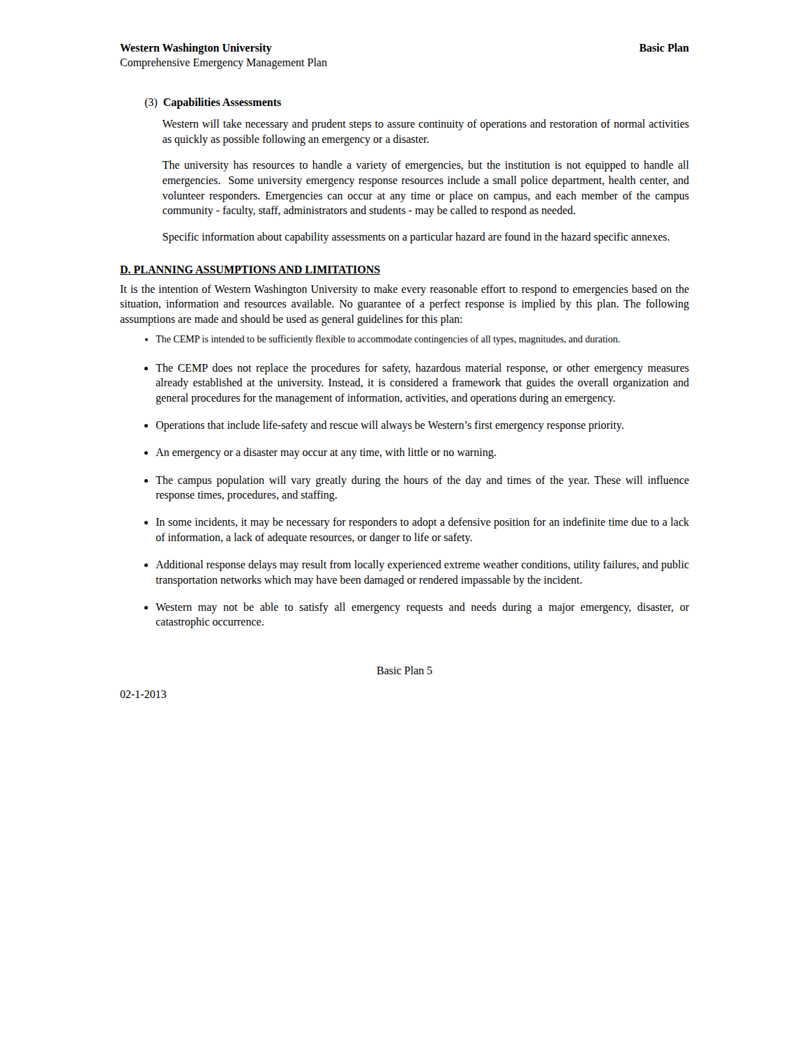Western Washington University
Comprehensive Emergency Management Plan
Basic Plan
(3) Capabilities Assessments
Western will take necessary and prudent steps to assure continuity of operations and restoration of normal activities as quickly as possible following an emergency or a disaster.
The university has resources to handle a variety of emergencies, but the institution is not equipped to handle all emergencies. Some university emergency response resources include a small police department, health center, and volunteer responders. Emergencies can occur at any time or place on campus, and each member of the campus community - faculty, staff, administrators and students - may be called to respond as needed.
Specific information about capability assessments on a particular hazard are found in the hazard specific annexes.
D. PLANNING ASSUMPTIONS AND LIMITATIONS
It is the intention of Western Washington University to make every reasonable effort to respond to emergencies based on the situation, information and resources available. No guarantee of a perfect response is implied by this plan. The following assumptions are made and should be used as general guidelines for this plan:
The CEMP is intended to be sufficiently flexible to accommodate contingencies of all types, magnitudes, and duration.
The CEMP does not replace the procedures for safety, hazardous material response, or other emergency measures already established at the university. Instead, it is considered a framework that guides the overall organization and general procedures for the management of information, activities, and operations during an emergency.
Operations that include life-safety and rescue will always be Western’s first emergency response priority.
An emergency or a disaster may occur at any time, with little or no warning.
The campus population will vary greatly during the hours of the day and times of the year. These will influence response times, procedures, and staffing.
In some incidents, it may be necessary for responders to adopt a defensive position for an indefinite time due to a lack of information, a lack of adequate resources, or danger to life or safety.
Additional response delays may result from locally experienced extreme weather conditions, utility failures, and public transportation networks which may have been damaged or rendered impassable by the incident.
Western may not be able to satisfy all emergency requests and needs during a major emergency, disaster, or catastrophic occurrence.
Basic Plan 5
02-1-2013